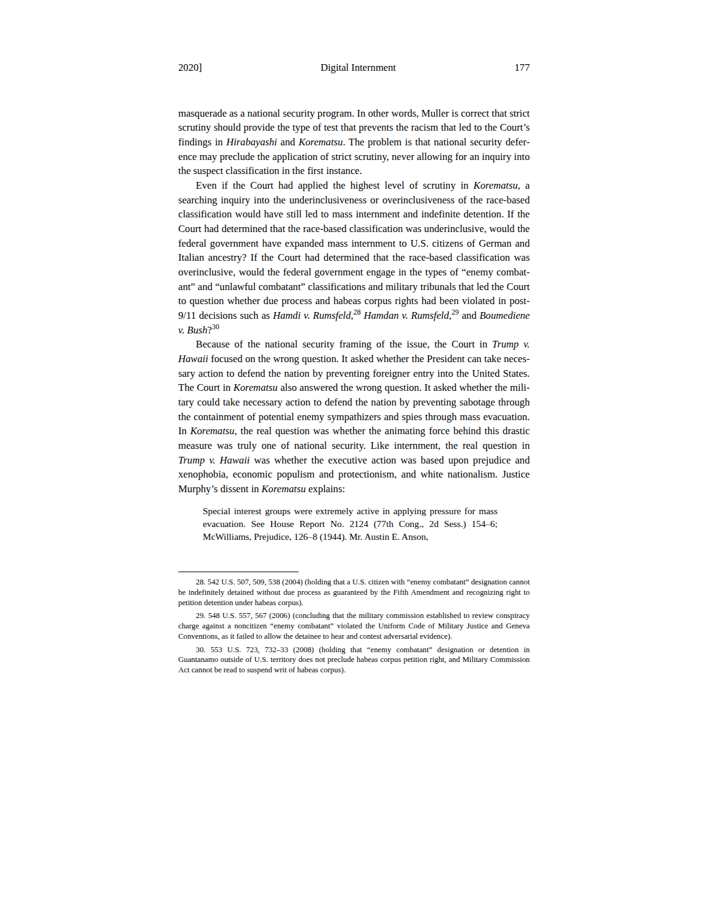2020] Digital Internment 177
masquerade as a national security program. In other words, Muller is correct that strict scrutiny should provide the type of test that prevents the racism that led to the Court’s findings in Hirabayashi and Korematsu. The problem is that national security deference may preclude the application of strict scrutiny, never allowing for an inquiry into the suspect classification in the first instance.
Even if the Court had applied the highest level of scrutiny in Korematsu, a searching inquiry into the underinclusiveness or overinclusiveness of the race-based classification would have still led to mass internment and indefinite detention. If the Court had determined that the race-based classification was underinclusive, would the federal government have expanded mass internment to U.S. citizens of German and Italian ancestry? If the Court had determined that the race-based classification was overinclusive, would the federal government engage in the types of “enemy combatant” and “unlawful combatant” classifications and military tribunals that led the Court to question whether due process and habeas corpus rights had been violated in post-9/11 decisions such as Hamdi v. Rumsfeld,28 Hamdan v. Rumsfeld,29 and Boumediene v. Bush?30
Because of the national security framing of the issue, the Court in Trump v. Hawaii focused on the wrong question. It asked whether the President can take necessary action to defend the nation by preventing foreigner entry into the United States. The Court in Korematsu also answered the wrong question. It asked whether the military could take necessary action to defend the nation by preventing sabotage through the containment of potential enemy sympathizers and spies through mass evacuation. In Korematsu, the real question was whether the animating force behind this drastic measure was truly one of national security. Like internment, the real question in Trump v. Hawaii was whether the executive action was based upon prejudice and xenophobia, economic populism and protectionism, and white nationalism. Justice Murphy’s dissent in Korematsu explains:
Special interest groups were extremely active in applying pressure for mass evacuation. See House Report No. 2124 (77th Cong., 2d Sess.) 154–6; McWilliams, Prejudice, 126–8 (1944). Mr. Austin E. Anson,
28. 542 U.S. 507, 509, 538 (2004) (holding that a U.S. citizen with “enemy combatant” designation cannot be indefinitely detained without due process as guaranteed by the Fifth Amendment and recognizing right to petition detention under habeas corpus).
29. 548 U.S. 557, 567 (2006) (concluding that the military commission established to review conspiracy charge against a noncitizen “enemy combatant” violated the Uniform Code of Military Justice and Geneva Conventions, as it failed to allow the detainee to hear and contest adversarial evidence).
30. 553 U.S. 723, 732–33 (2008) (holding that “enemy combatant” designation or detention in Guantanamo outside of U.S. territory does not preclude habeas corpus petition right, and Military Commission Act cannot be read to suspend writ of habeas corpus).